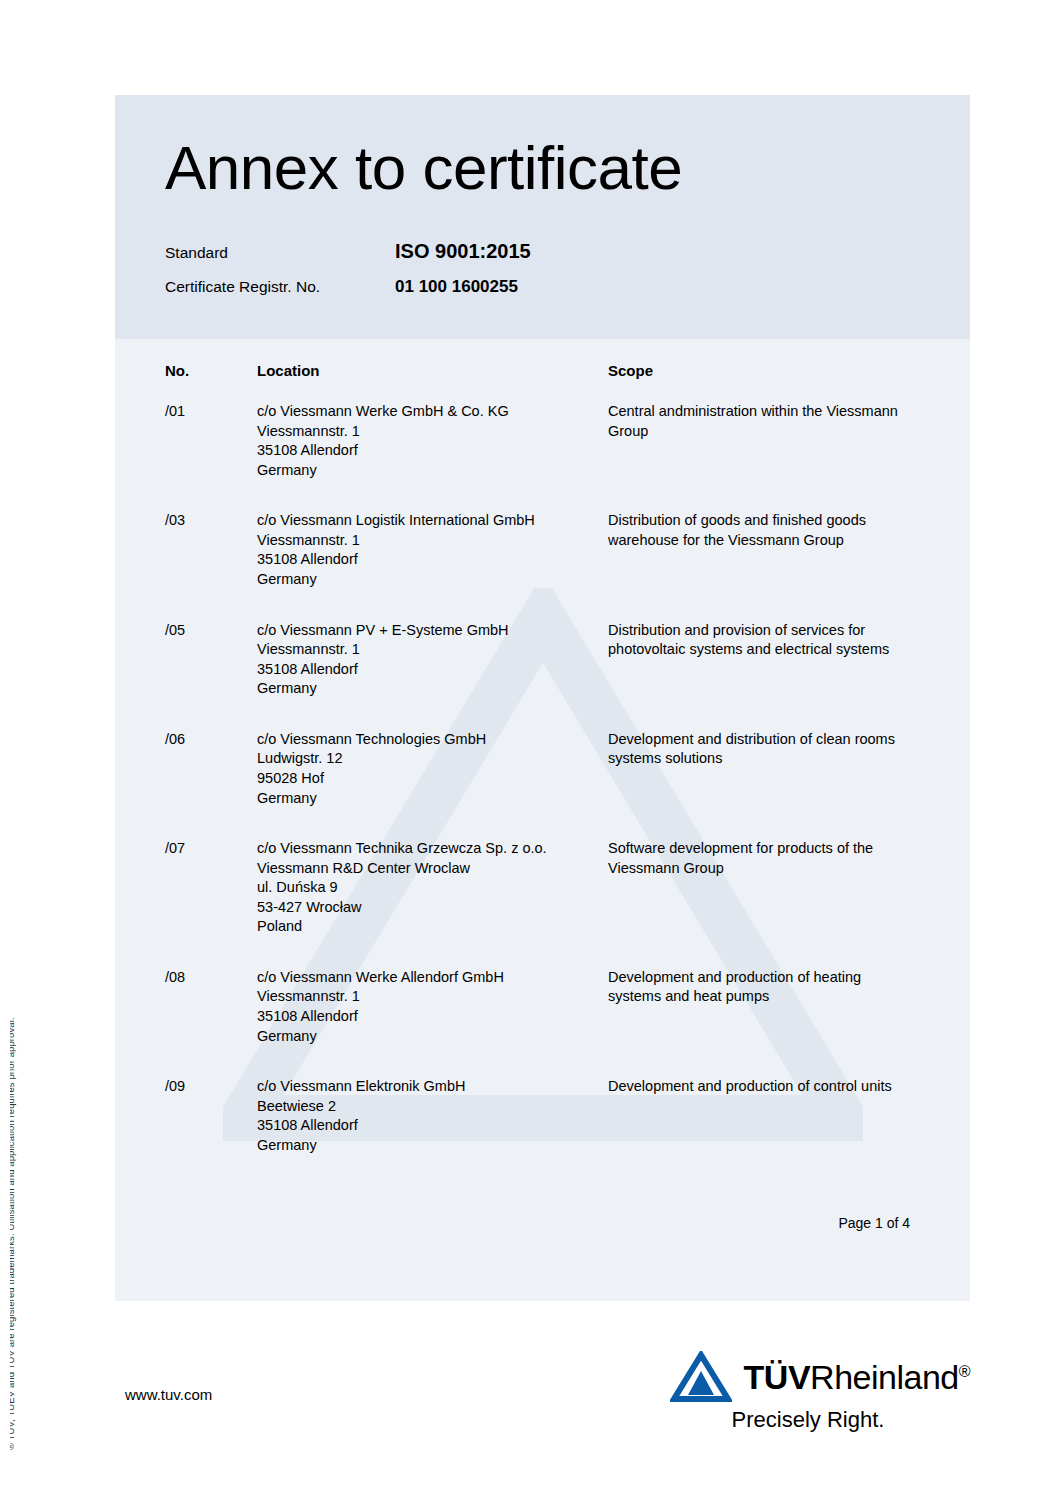® TÜV, TUEV and TUV are registered trademarks. Utilisation and application requires prior approval.
Annex to certificate
Standard
ISO 9001:2015
Certificate Registr. No.
01 100 1600255
| No. | Location | Scope |
| --- | --- | --- |
| /01 | c/o Viessmann Werke GmbH & Co. KG Viessmannstr. 1 35108 Allendorf Germany | Central andministration within the Viessmann Group |
| /03 | c/o Viessmann Logistik International GmbH Viessmannstr. 1 35108 Allendorf Germany | Distribution of goods and finished goods warehouse for the Viessmann Group |
| /05 | c/o Viessmann PV + E-Systeme GmbH Viessmannstr. 1 35108 Allendorf Germany | Distribution and provision of services for photovoltaic systems and electrical systems |
| /06 | c/o Viessmann Technologies GmbH Ludwigstr. 12 95028 Hof Germany | Development and distribution of clean rooms systems solutions |
| /07 | c/o Viessmann Technika Grzewcza Sp. z o.o. Viessmann R&D Center Wroclaw ul. Duńska 9 53-427 Wrocław Poland | Software development for products of the Viessmann Group |
| /08 | c/o Viessmann Werke Allendorf GmbH Viessmannstr. 1 35108 Allendorf Germany | Development and production of heating systems and heat pumps |
| /09 | c/o Viessmann Elektronik GmbH Beetwiese 2 35108 Allendorf Germany | Development and production of control units |
Page 1 of 4
www.tuv.com
TÜVRheinland®
Precisely Right.